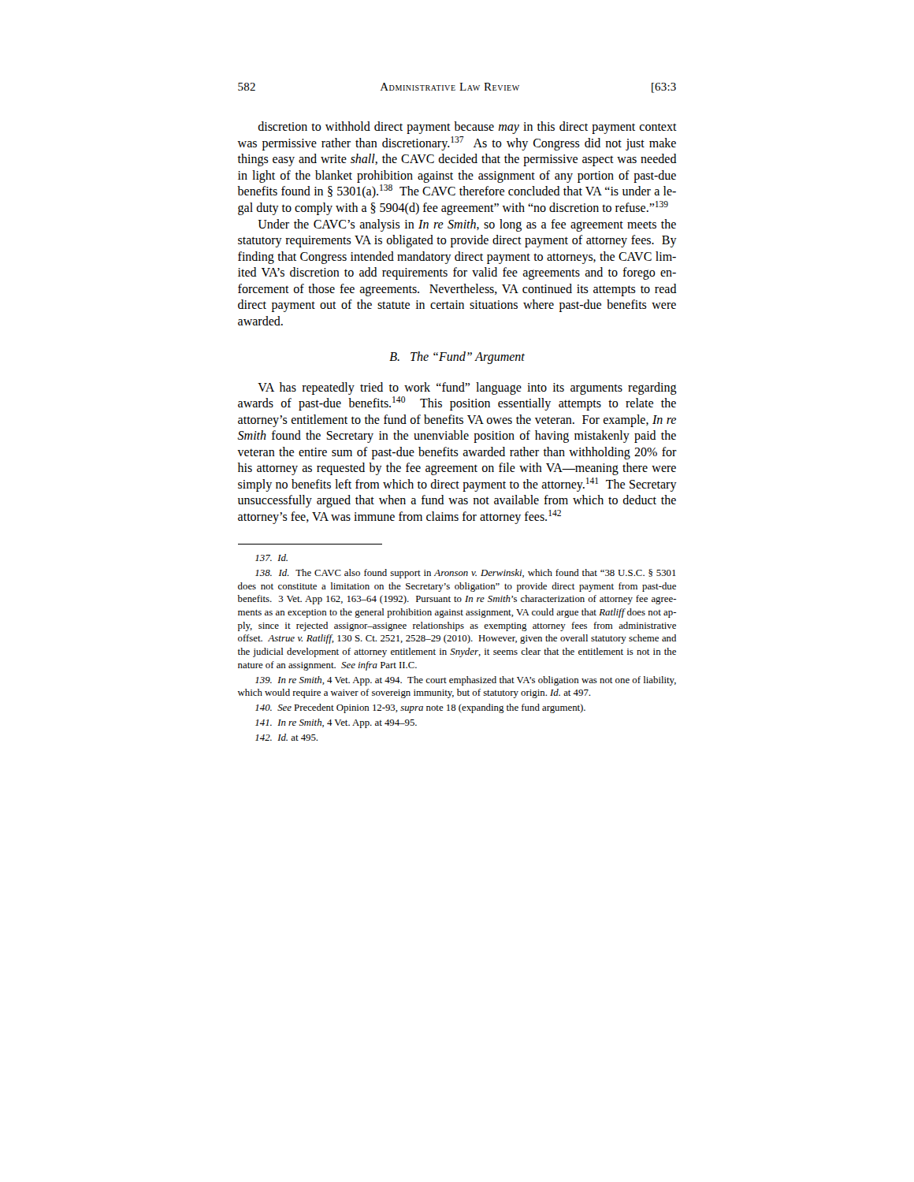582 Administrative Law Review [63:3
discretion to withhold direct payment because may in this direct payment context was permissive rather than discretionary.137 As to why Congress did not just make things easy and write shall, the CAVC decided that the permissive aspect was needed in light of the blanket prohibition against the assignment of any portion of past-due benefits found in § 5301(a).138 The CAVC therefore concluded that VA “is under a legal duty to comply with a § 5904(d) fee agreement” with “no discretion to refuse.”139
Under the CAVC’s analysis in In re Smith, so long as a fee agreement meets the statutory requirements VA is obligated to provide direct payment of attorney fees. By finding that Congress intended mandatory direct payment to attorneys, the CAVC limited VA’s discretion to add requirements for valid fee agreements and to forego enforcement of those fee agreements. Nevertheless, VA continued its attempts to read direct payment out of the statute in certain situations where past-due benefits were awarded.
B. The “Fund” Argument
VA has repeatedly tried to work “fund” language into its arguments regarding awards of past-due benefits.140 This position essentially attempts to relate the attorney’s entitlement to the fund of benefits VA owes the veteran. For example, In re Smith found the Secretary in the unenviable position of having mistakenly paid the veteran the entire sum of past-due benefits awarded rather than withholding 20% for his attorney as requested by the fee agreement on file with VA—meaning there were simply no benefits left from which to direct payment to the attorney.141 The Secretary unsuccessfully argued that when a fund was not available from which to deduct the attorney’s fee, VA was immune from claims for attorney fees.142
137. Id.
138. Id. The CAVC also found support in Aronson v. Derwinski, which found that “38 U.S.C. § 5301 does not constitute a limitation on the Secretary’s obligation” to provide direct payment from past-due benefits. 3 Vet. App 162, 163–64 (1992). Pursuant to In re Smith’s characterization of attorney fee agreements as an exception to the general prohibition against assignment, VA could argue that Ratliff does not apply, since it rejected assignor–assignee relationships as exempting attorney fees from administrative offset. Astrue v. Ratliff, 130 S. Ct. 2521, 2528–29 (2010). However, given the overall statutory scheme and the judicial development of attorney entitlement in Snyder, it seems clear that the entitlement is not in the nature of an assignment. See infra Part II.C.
139. In re Smith, 4 Vet. App. at 494. The court emphasized that VA’s obligation was not one of liability, which would require a waiver of sovereign immunity, but of statutory origin. Id. at 497.
140. See Precedent Opinion 12-93, supra note 18 (expanding the fund argument).
141. In re Smith, 4 Vet. App. at 494–95.
142. Id. at 495.